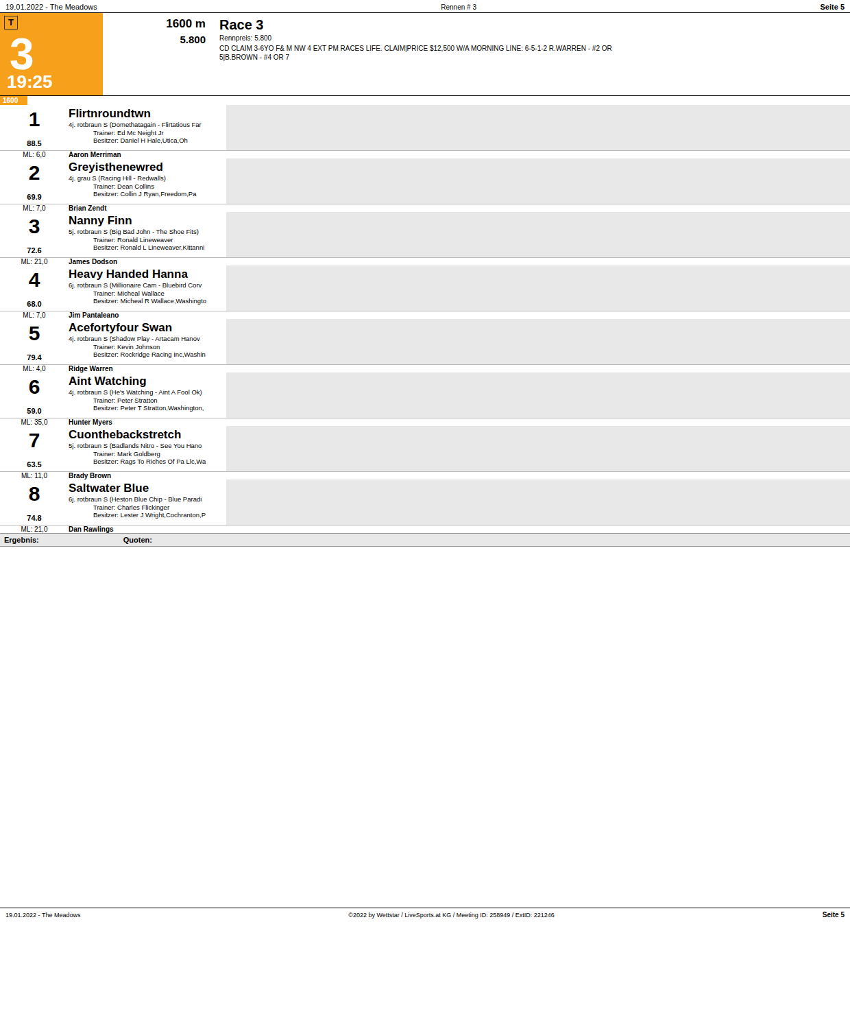19.01.2022 - The Meadows
Rennen # 3
Seite 5
T
3
19:25
1600 m
5.800
Race 3
Rennpreis: 5.800
CD CLAIM 3-6YO F& M NW 4 EXT PM RACES LIFE. CLAIM|PRICE $12,500 W/A MORNING LINE: 6-5-1-2 R.WARREN - #2 OR
5|B.BROWN - #4 OR 7
1600
| 1 88.5 | Flirtnroundtwn 4j. rotbraun S (Domethatagain - Flirtatious Far Trainer: Ed Mc Neight Jr Besitzer: Daniel H Hale,Utica,Oh | |
| ML: 6,0 | Aaron Merriman | |
| 2 69.9 | Greyisthenewred 4j. grau S (Racing Hill - Redwalls) Trainer: Dean Collins Besitzer: Collin J Ryan,Freedom,Pa | |
| ML: 7,0 | Brian Zendt | |
| 3 72.6 | Nanny Finn 5j. rotbraun S (Big Bad John - The Shoe Fits) Trainer: Ronald Lineweaver Besitzer: Ronald L Lineweaver,Kittanni | |
| ML: 21,0 | James Dodson | |
| 4 68.0 | Heavy Handed Hanna 6j. rotbraun S (Millionaire Cam - Bluebird Corv Trainer: Micheal Wallace Besitzer: Micheal R Wallace,Washingto | |
| ML: 7,0 | Jim Pantaleano | |
| 5 79.4 | Acefortyfour Swan 4j. rotbraun S (Shadow Play - Artacam Hanov Trainer: Kevin Johnson Besitzer: Rockridge Racing Inc,Washin | |
| ML: 4,0 | Ridge Warren | |
| 6 59.0 | Aint Watching 4j. rotbraun S (He's Watching - Aint A Fool Ok) Trainer: Peter Stratton Besitzer: Peter T Stratton,Washington, | |
| ML: 35,0 | Hunter Myers | |
| 7 63.5 | Cuonthebackstretch 5j. rotbraun S (Badlands Nitro - See You Hano Trainer: Mark Goldberg Besitzer: Rags To Riches Of Pa Llc,Wa | |
| ML: 11,0 | Brady Brown | |
| 8 74.8 | Saltwater Blue 6j. rotbraun S (Heston Blue Chip - Blue Paradi Trainer: Charles Flickinger Besitzer: Lester J Wright,Cochranton,P | |
| ML: 21,0 | Dan Rawlings | |
Ergebnis: Quoten:
19.01.2022 - The Meadows
©2022 by Wettstar / LiveSports.at KG / Meeting ID: 258949 / ExtID: 221246
Seite 5